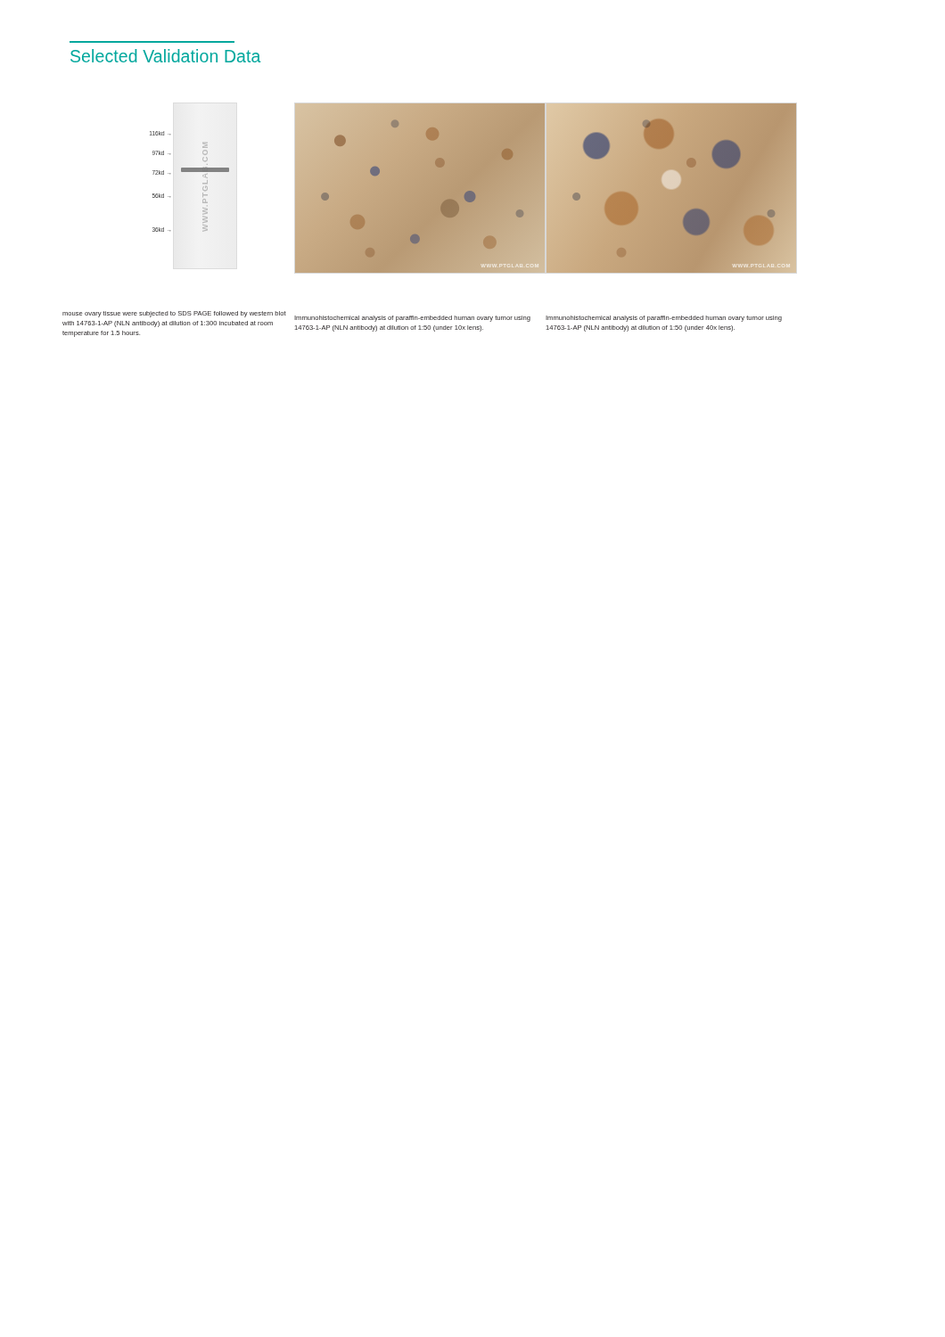Selected Validation Data
116kd 97kd 72kd 56kd 36kd
WWW.PTGLAB.COM
mouse ovary tissue were subjected to SDS PAGE followed by western blot with 14763-1-AP (NLN antibody) at dilution of 1:300 incubated at room temperature for 1.5 hours.
WWW.PTGLAB.COM
Immunohistochemical analysis of paraffin-embedded human ovary tumor using 14763-1-AP (NLN antibody) at dilution of 1:50 (under 10x lens).
WWW.PTGLAB.COM
Immunohistochemical analysis of paraffin-embedded human ovary tumor using 14763-1-AP (NLN antibody) at dilution of 1:50 (under 40x lens).